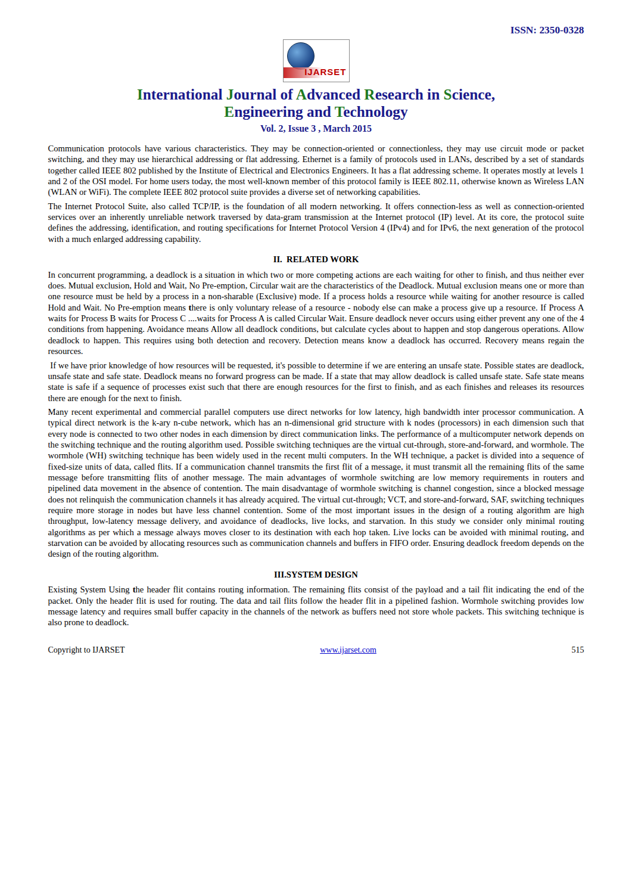ISSN: 2350-0328
IJARSET
International Journal of Advanced Research in Science,
Engineering and Technology
Vol. 2, Issue 3 , March 2015
Communication protocols have various characteristics. They may be connection-oriented or connectionless, they may use circuit mode or packet switching, and they may use hierarchical addressing or flat addressing. Ethernet is a family of protocols used in LANs, described by a set of standards together called IEEE 802 published by the Institute of Electrical and Electronics Engineers. It has a flat addressing scheme. It operates mostly at levels 1 and 2 of the OSI model. For home users today, the most well-known member of this protocol family is IEEE 802.11, otherwise known as Wireless LAN (WLAN or WiFi). The complete IEEE 802 protocol suite provides a diverse set of networking capabilities.
The Internet Protocol Suite, also called TCP/IP, is the foundation of all modern networking. It offers connection-less as well as connection-oriented services over an inherently unreliable network traversed by data-gram transmission at the Internet protocol (IP) level. At its core, the protocol suite defines the addressing, identification, and routing specifications for Internet Protocol Version 4 (IPv4) and for IPv6, the next generation of the protocol with a much enlarged addressing capability.
II. RELATED WORK
In concurrent programming, a deadlock is a situation in which two or more competing actions are each waiting for other to finish, and thus neither ever does. Mutual exclusion, Hold and Wait, No Pre-emption, Circular wait are the characteristics of the Deadlock. Mutual exclusion means one or more than one resource must be held by a process in a non-sharable (Exclusive) mode. If a process holds a resource while waiting for another resource is called Hold and Wait. No Pre-emption means there is only voluntary release of a resource - nobody else can make a process give up a resource. If Process A waits for Process B waits for Process C ....waits for Process A is called Circular Wait. Ensure deadlock never occurs using either prevent any one of the 4 conditions from happening. Avoidance means Allow all deadlock conditions, but calculate cycles about to happen and stop dangerous operations. Allow deadlock to happen. This requires using both detection and recovery. Detection means know a deadlock has occurred. Recovery means regain the resources.
If we have prior knowledge of how resources will be requested, it's possible to determine if we are entering an unsafe state. Possible states are deadlock, unsafe state and safe state. Deadlock means no forward progress can be made. If a state that may allow deadlock is called unsafe state. Safe state means state is safe if a sequence of processes exist such that there are enough resources for the first to finish, and as each finishes and releases its resources there are enough for the next to finish.
Many recent experimental and commercial parallel computers use direct networks for low latency, high bandwidth inter processor communication. A typical direct network is the k-ary n-cube network, which has an n-dimensional grid structure with k nodes (processors) in each dimension such that every node is connected to two other nodes in each dimension by direct communication links. The performance of a multicomputer network depends on the switching technique and the routing algorithm used. Possible switching techniques are the virtual cut-through, store-and-forward, and wormhole. The wormhole (WH) switching technique has been widely used in the recent multi computers. In the WH technique, a packet is divided into a sequence of fixed-size units of data, called flits. If a communication channel transmits the first flit of a message, it must transmit all the remaining flits of the same message before transmitting flits of another message. The main advantages of wormhole switching are low memory requirements in routers and pipelined data movement in the absence of contention. The main disadvantage of wormhole switching is channel congestion, since a blocked message does not relinquish the communication channels it has already acquired. The virtual cut-through; VCT, and store-and-forward, SAF, switching techniques require more storage in nodes but have less channel contention. Some of the most important issues in the design of a routing algorithm are high throughput, low-latency message delivery, and avoidance of deadlocks, live locks, and starvation. In this study we consider only minimal routing algorithms as per which a message always moves closer to its destination with each hop taken. Live locks can be avoided with minimal routing, and starvation can be avoided by allocating resources such as communication channels and buffers in FIFO order. Ensuring deadlock freedom depends on the design of the routing algorithm.
III.SYSTEM DESIGN
Existing System Using the header flit contains routing information. The remaining flits consist of the payload and a tail flit indicating the end of the packet. Only the header flit is used for routing. The data and tail flits follow the header flit in a pipelined fashion. Wormhole switching provides low message latency and requires small buffer capacity in the channels of the network as buffers need not store whole packets. This switching technique is also prone to deadlock.
Copyright to IJARSET www.ijarset.com 515